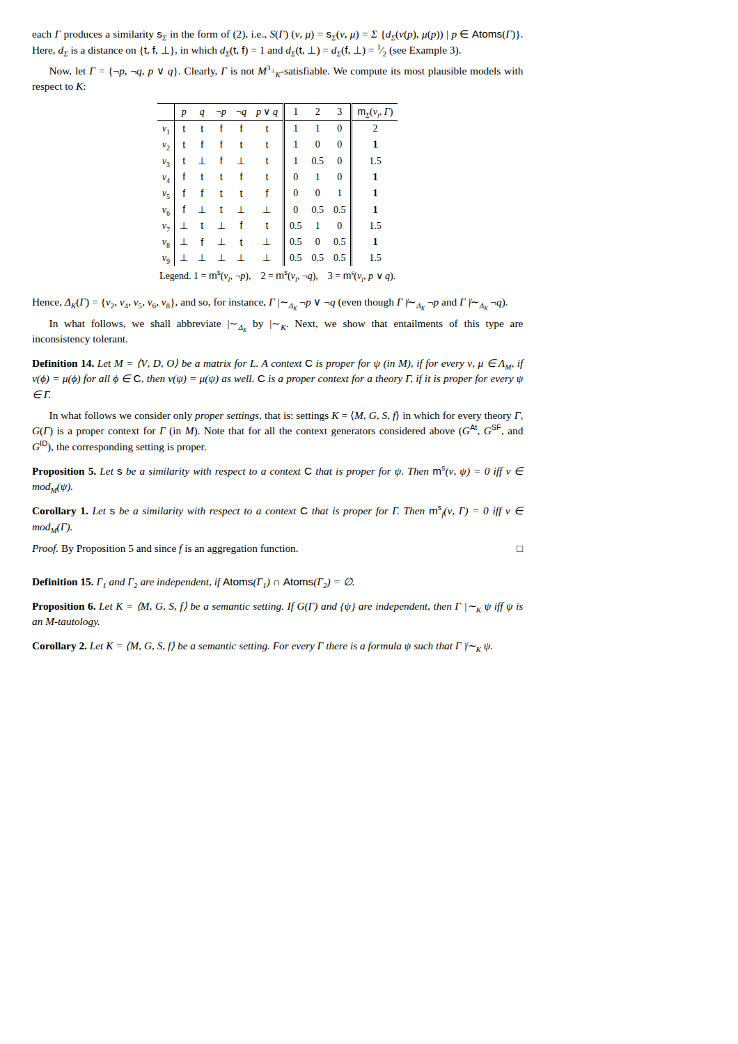each Γ produces a similarity sΣ in the form of (2), i.e., S(Γ) (ν, μ) = sΣ(ν, μ) = Σ {dΣ(ν(p), μ(p)) | p ∈ Atoms(Γ)}. Here, dΣ is a distance on {t, f, ⊥}, in which dΣ(t, f) = 1 and dΣ(t, ⊥) = dΣ(f, ⊥) = 1⁄2 (see Example 3).
Now, let Γ = {¬p, ¬q, p ∨ q}. Clearly, Γ is not M3⊥K-satisfiable. We compute its most plausible models with respect to K:
| | p | q | ¬ p | ¬ q | p ∨ q | 1 | 2 | 3 | m Σ ( ν i , Γ ) |
| --- | --- | --- | --- | --- | --- | --- | --- | --- | --- |
| ν 1 | t | t | f | f | t | 1 | 1 | 0 | 2 |
| ν 2 | t | f | f | t | t | 1 | 0 | 0 | 1 |
| ν 3 | t | ⊥ | f | ⊥ | t | 1 | 0.5 | 0 | 1.5 |
| ν 4 | f | t | t | f | t | 0 | 1 | 0 | 1 |
| ν 5 | f | f | t | t | f | 0 | 0 | 1 | 1 |
| ν 6 | f | ⊥ | t | ⊥ | ⊥ | 0 | 0.5 | 0.5 | 1 |
| ν 7 | ⊥ | t | ⊥ | f | t | 0.5 | 1 | 0 | 1.5 |
| ν 8 | ⊥ | f | ⊥ | t | ⊥ | 0.5 | 0 | 0.5 | 1 |
| ν 9 | ⊥ | ⊥ | ⊥ | ⊥ | ⊥ | 0.5 | 0.5 | 0.5 | 1.5 |
Legend. 1 = ms(νi, ¬p), 2 = ms(νi, ¬q), 3 = ms(νi, p ∨ q).
Hence, ΔK(Γ) = {ν2, ν4, ν5, ν6, ν8}, and so, for instance, Γ |∼ΔK ¬p ∨ ¬q (even though Γ |̸∼ΔK ¬p and Γ |̸∼ΔK ¬q).
In what follows, we shall abbreviate |∼ΔK by |∼K. Next, we show that entailments of this type are inconsistency tolerant.
Definition 14. Let M = ⟨V, D, O⟩ be a matrix for L. A context C is proper for ψ (in M), if for every ν, μ ∈ ΛM, if ν(ϕ) = μ(ϕ) for all ϕ ∈ C, then ν(ψ) = μ(ψ) as well. C is a proper context for a theory Γ, if it is proper for every ψ ∈ Γ.
In what follows we consider only proper settings, that is: settings K = ⟨M, G, S, f⟩ in which for every theory Γ, G(Γ) is a proper context for Γ (in M). Note that for all the context generators considered above (GAt, GSF, and GID), the corresponding setting is proper.
Proposition 5. Let s be a similarity with respect to a context C that is proper for ψ. Then ms(ν, ψ) = 0 iff ν ∈ modM(ψ).
Corollary 1. Let s be a similarity with respect to a context C that is proper for Γ. Then msf(ν, Γ) = 0 iff ν ∈ modM(Γ).
Proof. By Proposition 5 and since f is an aggregation function. □
Definition 15. Γ1 and Γ2 are independent, if Atoms(Γ1) ∩ Atoms(Γ2) = ∅.
Proposition 6. Let K = ⟨M, G, S, f⟩ be a semantic setting. If G(Γ) and {ψ} are independent, then Γ |∼K ψ iff ψ is an M-tautology.
Corollary 2. Let K = ⟨M, G, S, f⟩ be a semantic setting. For every Γ there is a formula ψ such that Γ |̸∼K ψ.